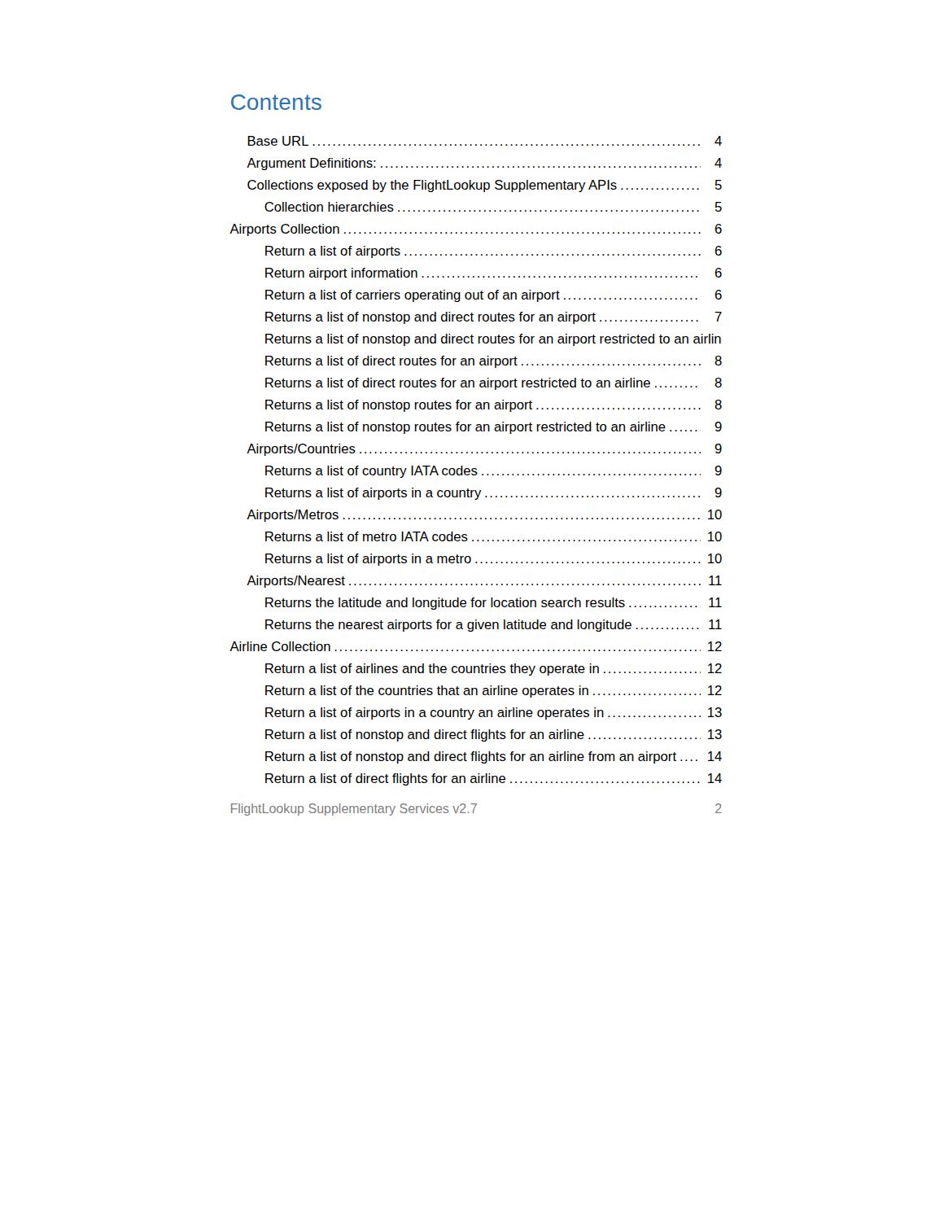Contents
Base URL........................................................................................................... 4
Argument Definitions:......................................................................................... 4
Collections exposed by the FlightLookup Supplementary APIs............................................... 5
Collection hierarchies..................................................................................................... 5
Airports Collection......................................................................................................... 6
Return a list of airports................................................................................................... 6
Return airport information.............................................................................................. 6
Return a list of carriers operating out of an airport........................................................... 6
Returns a list of nonstop and direct routes for an airport................................................... 7
Returns a list of nonstop and direct routes for an airport restricted to an airline................. 7
Returns a list of direct routes for an airport......................................................................... 8
Returns a list of direct routes for an airport restricted to an airline..................................... 8
Returns a list of nonstop routes for an airport..................................................................... 8
Returns a list of nonstop routes for an airport restricted to an airline.................................. 9
Airports/Countries............................................................................................................. 9
Returns a list of country IATA codes.................................................................................. 9
Returns a list of airports in a country................................................................................. 9
Airports/Metros................................................................................................................. 10
Returns a list of metro IATA codes..................................................................................... 10
Returns a list of airports in a metro................................................................................ 10
Airports/Nearest................................................................................................................ 11
Returns the latitude and longitude for location search results.......................................... 11
Returns the nearest airports for a given latitude and longitude........................................ 11
Airline Collection........................................................................................................... 12
Return a list of airlines and the countries they operate in.................................................. 12
Return a list of the countries that an airline operates in..................................................... 12
Return a list of airports in a country an airline operates in................................................ 13
Return a list of nonstop and direct flights for an airline...................................................... 13
Return a list of nonstop and direct flights for an airline from an airport............................. 14
Return a list of direct flights for an airline........................................................................... 14
FlightLookup Supplementary Services v2.7 2